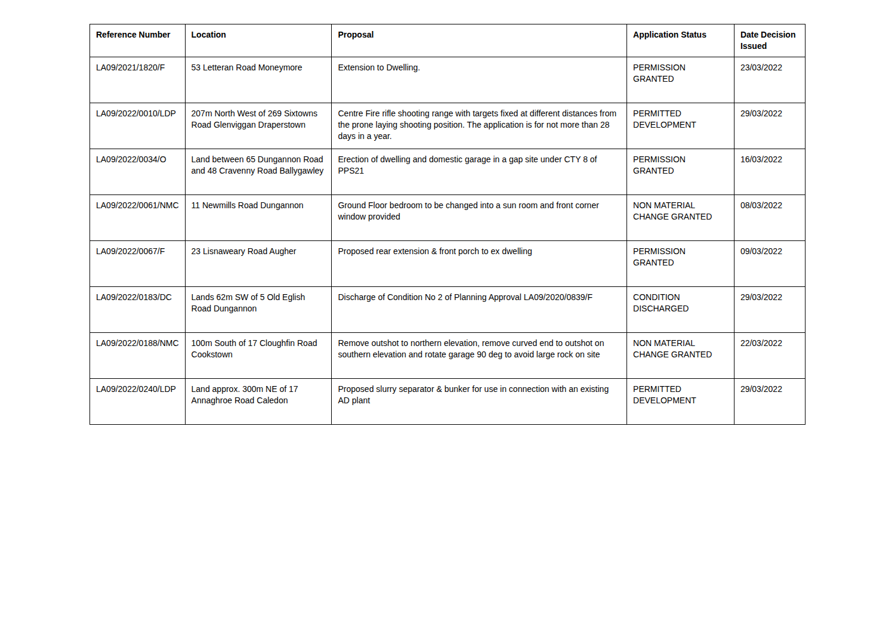| Reference Number | Location | Proposal | Application Status | Date Decision Issued |
| --- | --- | --- | --- | --- |
| LA09/2021/1820/F | 53 Letteran Road Moneymore | Extension to Dwelling. | PERMISSION GRANTED | 23/03/2022 |
| LA09/2022/0010/LDP | 207m North West of 269 Sixtowns Road Glenviggan Draperstown | Centre Fire rifle shooting range with targets fixed at different distances from the prone laying shooting position. The application is for not more than 28 days in a year. | PERMITTED DEVELOPMENT | 29/03/2022 |
| LA09/2022/0034/O | Land between 65 Dungannon Road and 48 Cravenny Road Ballygawley | Erection of dwelling and domestic garage in a gap site under CTY 8 of PPS21 | PERMISSION GRANTED | 16/03/2022 |
| LA09/2022/0061/NMC | 11 Newmills Road Dungannon | Ground Floor bedroom to be changed into a sun room and front corner window provided | NON MATERIAL CHANGE GRANTED | 08/03/2022 |
| LA09/2022/0067/F | 23 Lisnaweary Road Augher | Proposed rear extension & front porch to ex dwelling | PERMISSION GRANTED | 09/03/2022 |
| LA09/2022/0183/DC | Lands 62m SW of 5 Old Eglish Road Dungannon | Discharge of Condition No 2 of Planning Approval LA09/2020/0839/F | CONDITION DISCHARGED | 29/03/2022 |
| LA09/2022/0188/NMC | 100m South of 17 Cloughfin Road Cookstown | Remove outshot to northern elevation, remove curved end to outshot on southern elevation and rotate garage 90 deg to avoid large rock on site | NON MATERIAL CHANGE GRANTED | 22/03/2022 |
| LA09/2022/0240/LDP | Land approx. 300m NE of 17 Annaghroe Road Caledon | Proposed slurry separator & bunker for use in connection with an existing AD plant | PERMITTED DEVELOPMENT | 29/03/2022 |